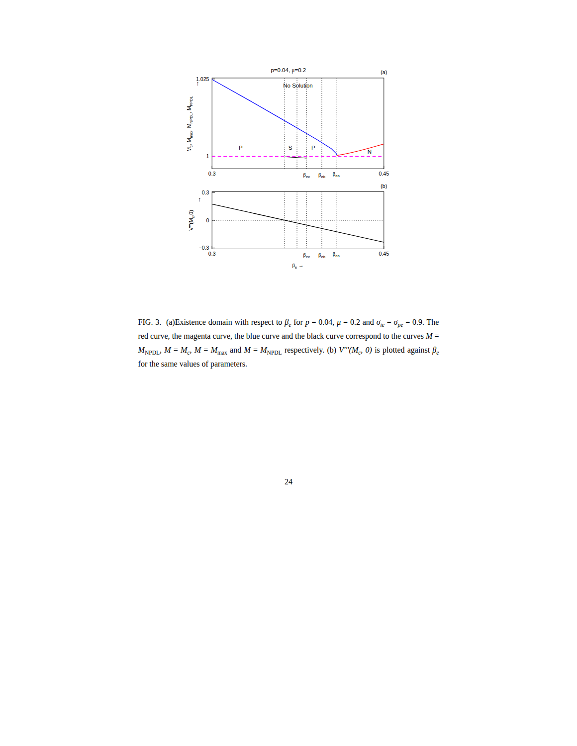p=0.04, μ=0.2 (a) 1.025 1 Mc, Mmax, MNPDL, MPPDL ↑ 0.3 0.45 βec βeb βea No Solution P S P N (b) 0.3 0 −0.3 V′′′(Mc,0) ↑ 0.3 0.45 βec βeb βea βe →
FIG. 3. (a)Existence domain with respect to βe for p = 0.04, μ = 0.2 and σie = σpe = 0.9. The red curve, the magenta curve, the blue curve and the black curve correspond to the curves M = MNPDL, M = Mc, M = Mmax and M = MNPDL respectively. (b) V′′′(Mc, 0) is plotted against βe for the same values of parameters.
24